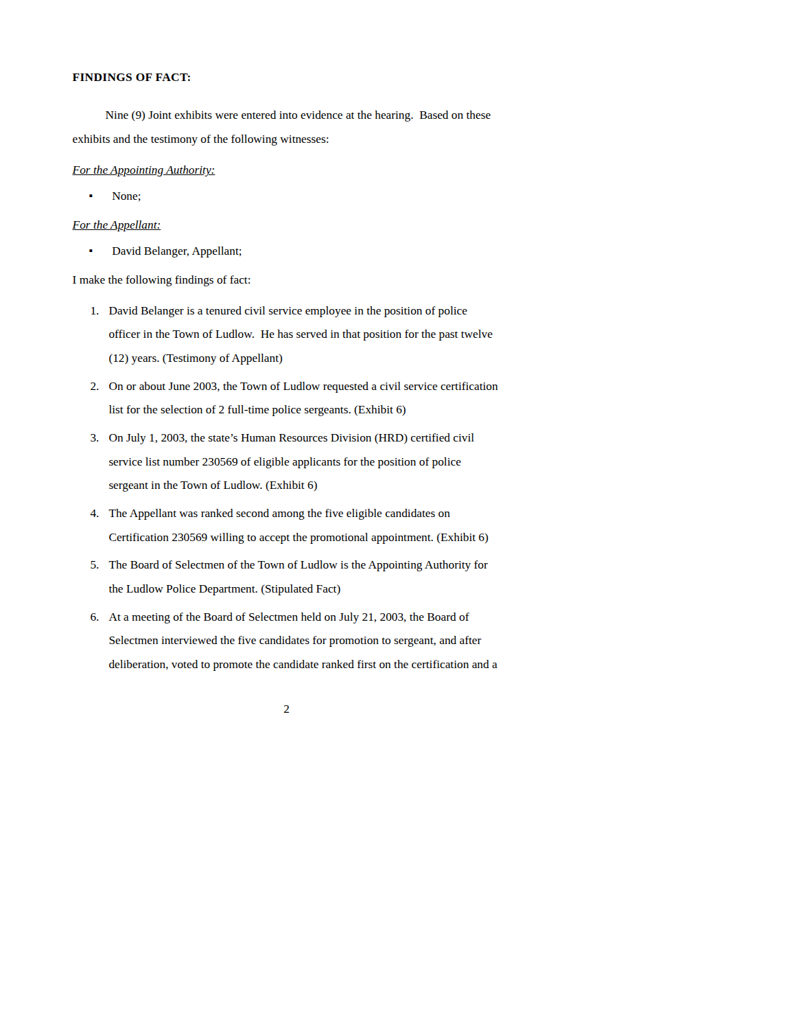Findings of Fact:
Nine (9) Joint exhibits were entered into evidence at the hearing. Based on these exhibits and the testimony of the following witnesses:
For the Appointing Authority:
None;
For the Appellant:
David Belanger, Appellant;
I make the following findings of fact:
David Belanger is a tenured civil service employee in the position of police officer in the Town of Ludlow. He has served in that position for the past twelve (12) years. (Testimony of Appellant)
On or about June 2003, the Town of Ludlow requested a civil service certification list for the selection of 2 full-time police sergeants. (Exhibit 6)
On July 1, 2003, the state’s Human Resources Division (HRD) certified civil service list number 230569 of eligible applicants for the position of police sergeant in the Town of Ludlow. (Exhibit 6)
The Appellant was ranked second among the five eligible candidates on Certification 230569 willing to accept the promotional appointment. (Exhibit 6)
The Board of Selectmen of the Town of Ludlow is the Appointing Authority for the Ludlow Police Department. (Stipulated Fact)
At a meeting of the Board of Selectmen held on July 21, 2003, the Board of Selectmen interviewed the five candidates for promotion to sergeant, and after deliberation, voted to promote the candidate ranked first on the certification and a
2